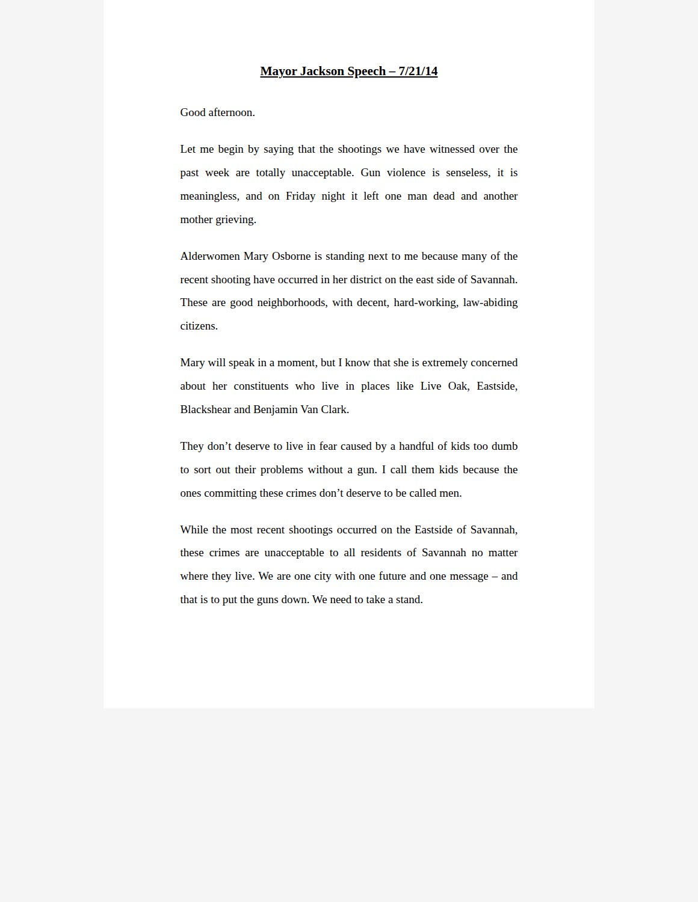Mayor Jackson Speech – 7/21/14
Good afternoon.
Let me begin by saying that the shootings we have witnessed over the past week are totally unacceptable. Gun violence is senseless, it is meaningless, and on Friday night it left one man dead and another mother grieving.
Alderwomen Mary Osborne is standing next to me because many of the recent shooting have occurred in her district on the east side of Savannah. These are good neighborhoods, with decent, hard-working, law-abiding citizens.
Mary will speak in a moment, but I know that she is extremely concerned about her constituents who live in places like Live Oak, Eastside, Blackshear and Benjamin Van Clark.
They don’t deserve to live in fear caused by a handful of kids too dumb to sort out their problems without a gun. I call them kids because the ones committing these crimes don’t deserve to be called men.
While the most recent shootings occurred on the Eastside of Savannah, these crimes are unacceptable to all residents of Savannah no matter where they live. We are one city with one future and one message – and that is to put the guns down. We need to take a stand.